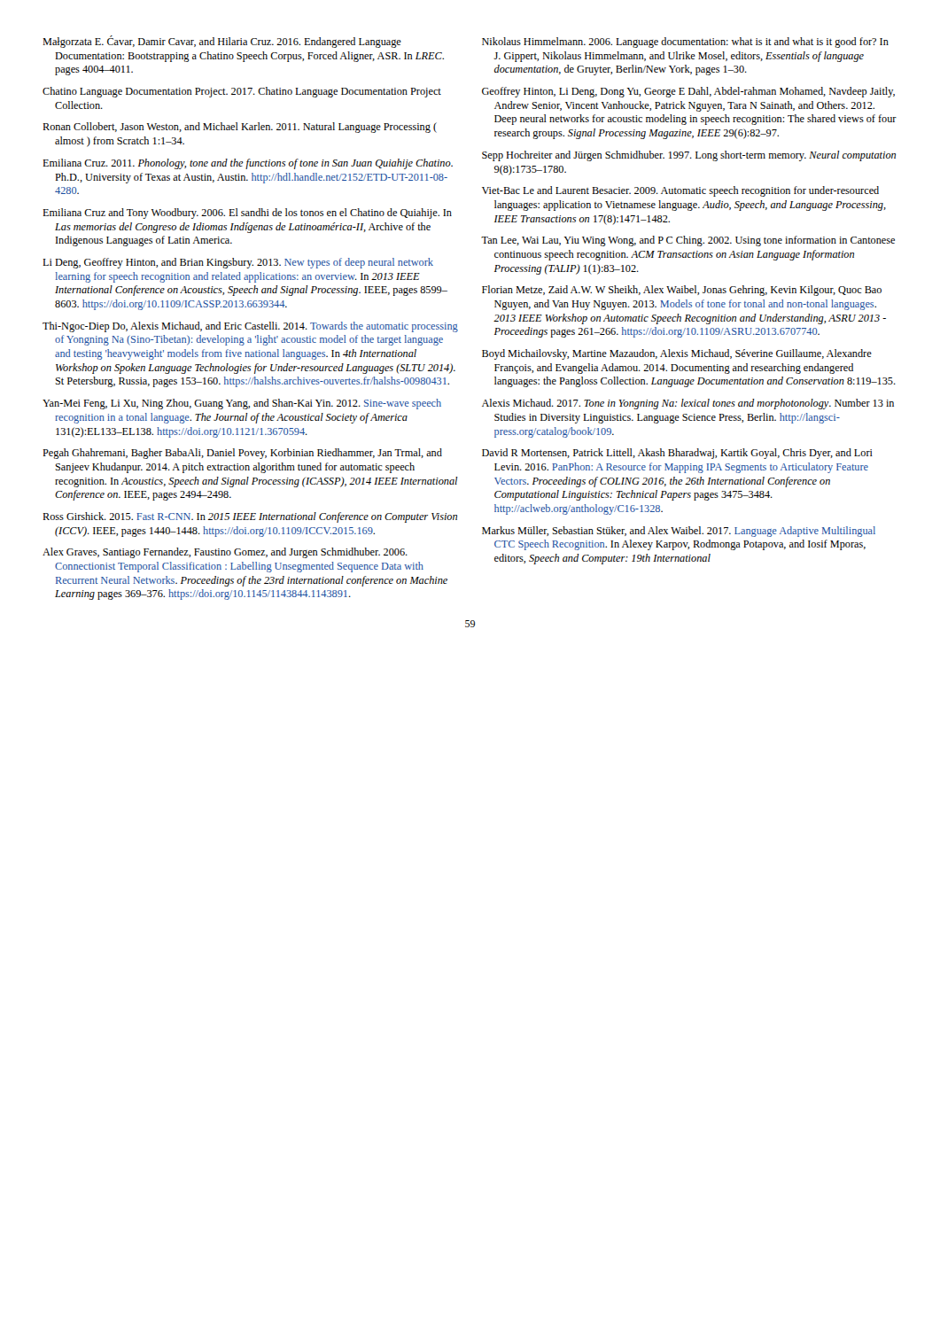Małgorzata E. Ćavar, Damir Cavar, and Hilaria Cruz. 2016. Endangered Language Documentation: Bootstrapping a Chatino Speech Corpus, Forced Aligner, ASR. In LREC. pages 4004–4011.
Chatino Language Documentation Project. 2017. Chatino Language Documentation Project Collection.
Ronan Collobert, Jason Weston, and Michael Karlen. 2011. Natural Language Processing ( almost ) from Scratch 1:1–34.
Emiliana Cruz. 2011. Phonology, tone and the functions of tone in San Juan Quiahije Chatino. Ph.D., University of Texas at Austin, Austin. http://hdl.handle.net/2152/ETD-UT-2011-08-4280.
Emiliana Cruz and Tony Woodbury. 2006. El sandhi de los tonos en el Chatino de Quiahije. In Las memorias del Congreso de Idiomas Indígenas de Latinoamérica-II, Archive of the Indigenous Languages of Latin America.
Li Deng, Geoffrey Hinton, and Brian Kingsbury. 2013. New types of deep neural network learning for speech recognition and related applications: an overview. In 2013 IEEE International Conference on Acoustics, Speech and Signal Processing. IEEE, pages 8599–8603. https://doi.org/10.1109/ICASSP.2013.6639344.
Thi-Ngoc-Diep Do, Alexis Michaud, and Eric Castelli. 2014. Towards the automatic processing of Yongning Na (Sino-Tibetan): developing a 'light' acoustic model of the target language and testing 'heavyweight' models from five national languages. In 4th International Workshop on Spoken Language Technologies for Under-resourced Languages (SLTU 2014). St Petersburg, Russia, pages 153–160. https://halshs.archives-ouvertes.fr/halshs-00980431.
Yan-Mei Feng, Li Xu, Ning Zhou, Guang Yang, and Shan-Kai Yin. 2012. Sine-wave speech recognition in a tonal language. The Journal of the Acoustical Society of America 131(2):EL133–EL138. https://doi.org/10.1121/1.3670594.
Pegah Ghahremani, Bagher BabaAli, Daniel Povey, Korbinian Riedhammer, Jan Trmal, and Sanjeev Khudanpur. 2014. A pitch extraction algorithm tuned for automatic speech recognition. In Acoustics, Speech and Signal Processing (ICASSP), 2014 IEEE International Conference on. IEEE, pages 2494–2498.
Ross Girshick. 2015. Fast R-CNN. In 2015 IEEE International Conference on Computer Vision (ICCV). IEEE, pages 1440–1448. https://doi.org/10.1109/ICCV.2015.169.
Alex Graves, Santiago Fernandez, Faustino Gomez, and Jurgen Schmidhuber. 2006. Connectionist Temporal Classification : Labelling Unsegmented Sequence Data with Recurrent Neural Networks. Proceedings of the 23rd international conference on Machine Learning pages 369–376. https://doi.org/10.1145/1143844.1143891.
Nikolaus Himmelmann. 2006. Language documentation: what is it and what is it good for? In J. Gippert, Nikolaus Himmelmann, and Ulrike Mosel, editors, Essentials of language documentation, de Gruyter, Berlin/New York, pages 1–30.
Geoffrey Hinton, Li Deng, Dong Yu, George E Dahl, Abdel-rahman Mohamed, Navdeep Jaitly, Andrew Senior, Vincent Vanhoucke, Patrick Nguyen, Tara N Sainath, and Others. 2012. Deep neural networks for acoustic modeling in speech recognition: The shared views of four research groups. Signal Processing Magazine, IEEE 29(6):82–97.
Sepp Hochreiter and Jürgen Schmidhuber. 1997. Long short-term memory. Neural computation 9(8):1735–1780.
Viet-Bac Le and Laurent Besacier. 2009. Automatic speech recognition for under-resourced languages: application to Vietnamese language. Audio, Speech, and Language Processing, IEEE Transactions on 17(8):1471–1482.
Tan Lee, Wai Lau, Yiu Wing Wong, and P C Ching. 2002. Using tone information in Cantonese continuous speech recognition. ACM Transactions on Asian Language Information Processing (TALIP) 1(1):83–102.
Florian Metze, Zaid A.W. W Sheikh, Alex Waibel, Jonas Gehring, Kevin Kilgour, Quoc Bao Nguyen, and Van Huy Nguyen. 2013. Models of tone for tonal and non-tonal languages. 2013 IEEE Workshop on Automatic Speech Recognition and Understanding, ASRU 2013 - Proceedings pages 261–266. https://doi.org/10.1109/ASRU.2013.6707740.
Boyd Michailovsky, Martine Mazaudon, Alexis Michaud, Séverine Guillaume, Alexandre François, and Evangelia Adamou. 2014. Documenting and researching endangered languages: the Pangloss Collection. Language Documentation and Conservation 8:119–135.
Alexis Michaud. 2017. Tone in Yongning Na: lexical tones and morphotonology. Number 13 in Studies in Diversity Linguistics. Language Science Press, Berlin. http://langsci-press.org/catalog/book/109.
David R Mortensen, Patrick Littell, Akash Bharadwaj, Kartik Goyal, Chris Dyer, and Lori Levin. 2016. PanPhon: A Resource for Mapping IPA Segments to Articulatory Feature Vectors. Proceedings of COLING 2016, the 26th International Conference on Computational Linguistics: Technical Papers pages 3475–3484. http://aclweb.org/anthology/C16-1328.
Markus Müller, Sebastian Stüker, and Alex Waibel. 2017. Language Adaptive Multilingual CTC Speech Recognition. In Alexey Karpov, Rodmonga Potapova, and Iosif Mporas, editors, Speech and Computer: 19th International
59